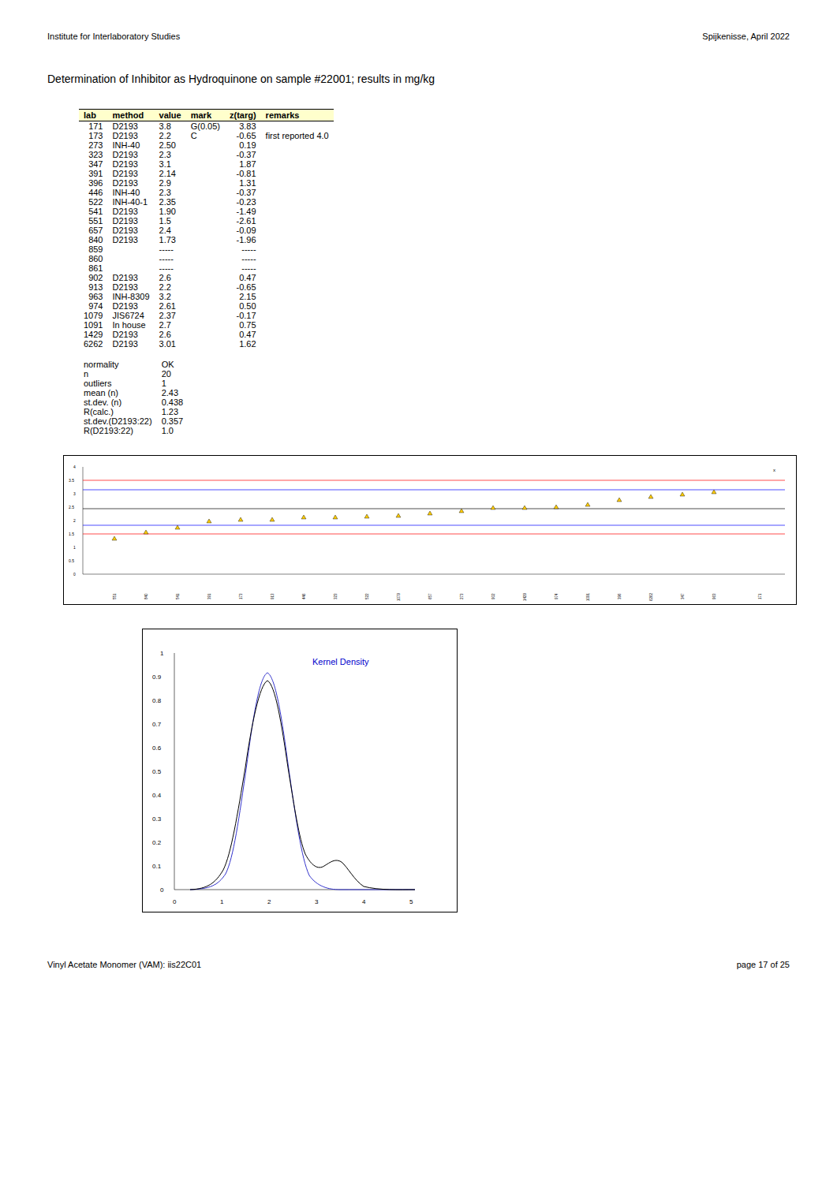Institute for Interlaboratory Studies
Spijkenisse, April 2022
Determination of Inhibitor as Hydroquinone on sample #22001; results in mg/kg
| lab | method | value | mark | z(targ) | remarks |
| --- | --- | --- | --- | --- | --- |
| 171 | D2193 | 3.8 | G(0.05) | 3.83 | |
| 173 | D2193 | 2.2 | C | -0.65 | first reported 4.0 |
| 273 | INH-40 | 2.50 | | 0.19 | |
| 323 | D2193 | 2.3 | | -0.37 | |
| 347 | D2193 | 3.1 | | 1.87 | |
| 391 | D2193 | 2.14 | | -0.81 | |
| 396 | D2193 | 2.9 | | 1.31 | |
| 446 | INH-40 | 2.3 | | -0.37 | |
| 522 | INH-40-1 | 2.35 | | -0.23 | |
| 541 | D2193 | 1.90 | | -1.49 | |
| 551 | D2193 | 1.5 | | -2.61 | |
| 657 | D2193 | 2.4 | | -0.09 | |
| 840 | D2193 | 1.73 | | -1.96 | |
| 859 | | ----- | | ----- | |
| 860 | | ----- | | ----- | |
| 861 | | ----- | | ----- | |
| 902 | D2193 | 2.6 | | 0.47 | |
| 913 | D2193 | 2.2 | | -0.65 | |
| 963 | INH-8309 | 3.2 | | 2.15 | |
| 974 | D2193 | 2.61 | | 0.50 | |
| 1079 | JIS6724 | 2.37 | | -0.17 | |
| 1091 | In house | 2.7 | | 0.75 | |
| 1429 | D2193 | 2.6 | | 0.47 | |
| 6262 | D2193 | 3.01 | | 1.62 | |
| normality | OK |
| n | 20 |
| outliers | 1 |
| mean (n) | 2.43 |
| st.dev. (n) | 0.438 |
| R(calc.) | 1.23 |
| st.dev.(D2193:22) | 0.357 |
| R(D2193:22) | 1.0 |
4 3.5 3 2.5 2 1.5 1 0.5 0 x 551 840 541 391 173 913 446 323 522 1079 657 273 902 1429 974 1091 396 6262 347 963 171
1 0.9 0.8 0.7 0.6 0.5 0.4 0.3 0.2 0.1 0 0 1 2 3 4 5 Kernel Density
Vinyl Acetate Monomer (VAM): iis22C01
page 17 of 25